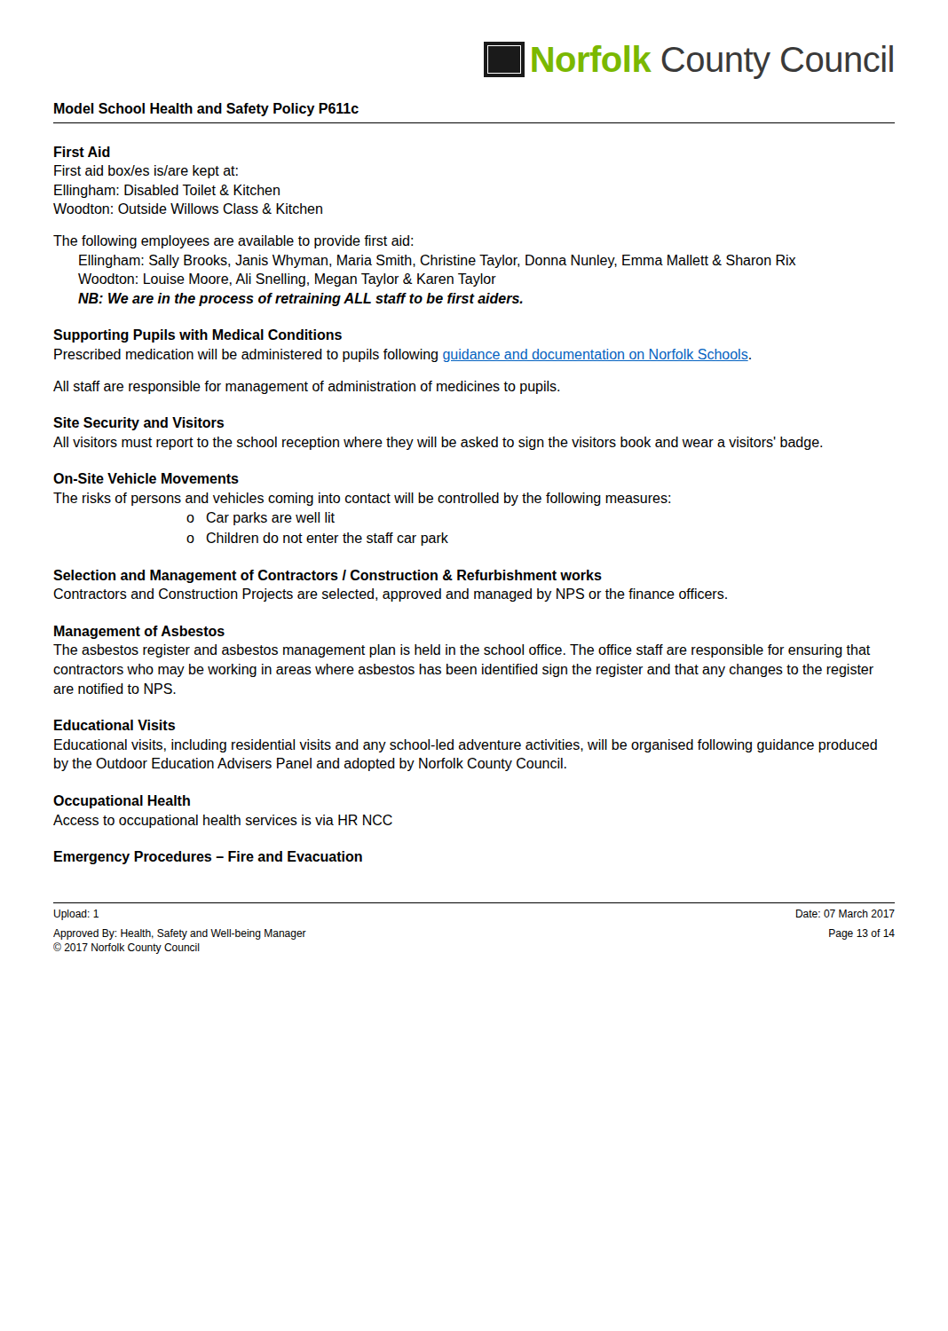Norfolk County Council
Model School Health and Safety Policy P611c
First Aid
First aid box/es is/are kept at:
Ellingham: Disabled Toilet & Kitchen
Woodton: Outside Willows Class & Kitchen
The following employees are available to provide first aid:
Ellingham: Sally Brooks, Janis Whyman, Maria Smith, Christine Taylor, Donna Nunley, Emma Mallett & Sharon Rix
Woodton: Louise Moore, Ali Snelling, Megan Taylor & Karen Taylor
NB: We are in the process of retraining ALL staff to be first aiders.
Supporting Pupils with Medical Conditions
Prescribed medication will be administered to pupils following guidance and documentation on Norfolk Schools.
All staff are responsible for management of administration of medicines to pupils.
Site Security and Visitors
All visitors must report to the school reception where they will be asked to sign the visitors book and wear a visitors' badge.
On-Site Vehicle Movements
The risks of persons and vehicles coming into contact will be controlled by the following measures:
Car parks are well lit
Children do not enter the staff car park
Selection and Management of Contractors / Construction & Refurbishment works
Contractors and Construction Projects are selected, approved and managed by NPS or the finance officers.
Management of Asbestos
The asbestos register and asbestos management plan is held in the school office. The office staff are responsible for ensuring that contractors who may be working in areas where asbestos has been identified sign the register and that any changes to the register are notified to NPS.
Educational Visits
Educational visits, including residential visits and any school-led adventure activities, will be organised following guidance produced by the Outdoor Education Advisers Panel and adopted by Norfolk County Council.
Occupational Health
Access to occupational health services is via HR NCC
Emergency Procedures – Fire and Evacuation
Upload: 1 Date: 07 March 2017
Approved By: Health, Safety and Well-being Manager
© 2017 Norfolk County Council Page 13 of 14